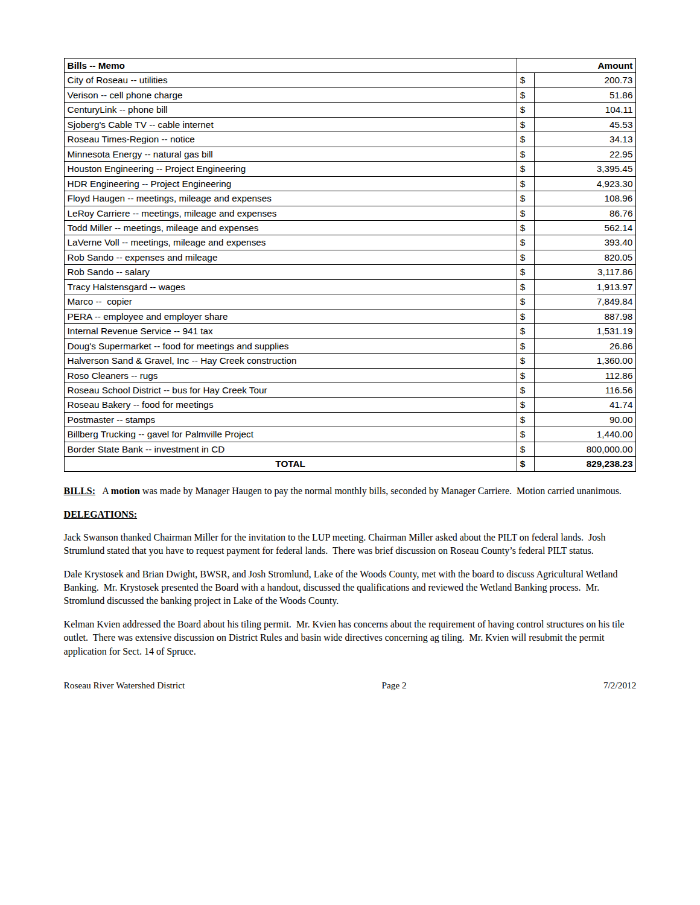| Bills -- Memo | Amount |
| --- | --- |
| City of Roseau -- utilities | $ | 200.73 |
| Verison -- cell phone charge | $ | 51.86 |
| CenturyLink -- phone bill | $ | 104.11 |
| Sjoberg's Cable TV -- cable internet | $ | 45.53 |
| Roseau Times-Region -- notice | $ | 34.13 |
| Minnesota Energy -- natural gas bill | $ | 22.95 |
| Houston Engineering -- Project Engineering | $ | 3,395.45 |
| HDR Engineering -- Project Engineering | $ | 4,923.30 |
| Floyd Haugen -- meetings, mileage and expenses | $ | 108.96 |
| LeRoy Carriere -- meetings, mileage and expenses | $ | 86.76 |
| Todd Miller -- meetings, mileage and expenses | $ | 562.14 |
| LaVerne Voll -- meetings, mileage and expenses | $ | 393.40 |
| Rob Sando -- expenses and mileage | $ | 820.05 |
| Rob Sando -- salary | $ | 3,117.86 |
| Tracy Halstensgard -- wages | $ | 1,913.97 |
| Marco -- copier | $ | 7,849.84 |
| PERA -- employee and employer share | $ | 887.98 |
| Internal Revenue Service -- 941 tax | $ | 1,531.19 |
| Doug's Supermarket -- food for meetings and supplies | $ | 26.86 |
| Halverson Sand & Gravel, Inc -- Hay Creek construction | $ | 1,360.00 |
| Roso Cleaners -- rugs | $ | 112.86 |
| Roseau School District -- bus for Hay Creek Tour | $ | 116.56 |
| Roseau Bakery -- food for meetings | $ | 41.74 |
| Postmaster -- stamps | $ | 90.00 |
| Billberg Trucking -- gavel for Palmville Project | $ | 1,440.00 |
| Border State Bank -- investment in CD | $ | 800,000.00 |
| TOTAL | $ | 829,238.23 |
BILLS: A motion was made by Manager Haugen to pay the normal monthly bills, seconded by Manager Carriere. Motion carried unanimous.
DELEGATIONS:
Jack Swanson thanked Chairman Miller for the invitation to the LUP meeting. Chairman Miller asked about the PILT on federal lands. Josh Strumlund stated that you have to request payment for federal lands. There was brief discussion on Roseau County’s federal PILT status.
Dale Krystosek and Brian Dwight, BWSR, and Josh Stromlund, Lake of the Woods County, met with the board to discuss Agricultural Wetland Banking. Mr. Krystosek presented the Board with a handout, discussed the qualifications and reviewed the Wetland Banking process. Mr. Stromlund discussed the banking project in Lake of the Woods County.
Kelman Kvien addressed the Board about his tiling permit. Mr. Kvien has concerns about the requirement of having control structures on his tile outlet. There was extensive discussion on District Rules and basin wide directives concerning ag tiling. Mr. Kvien will resubmit the permit application for Sect. 14 of Spruce.
Roseau River Watershed District
Page 2
7/2/2012